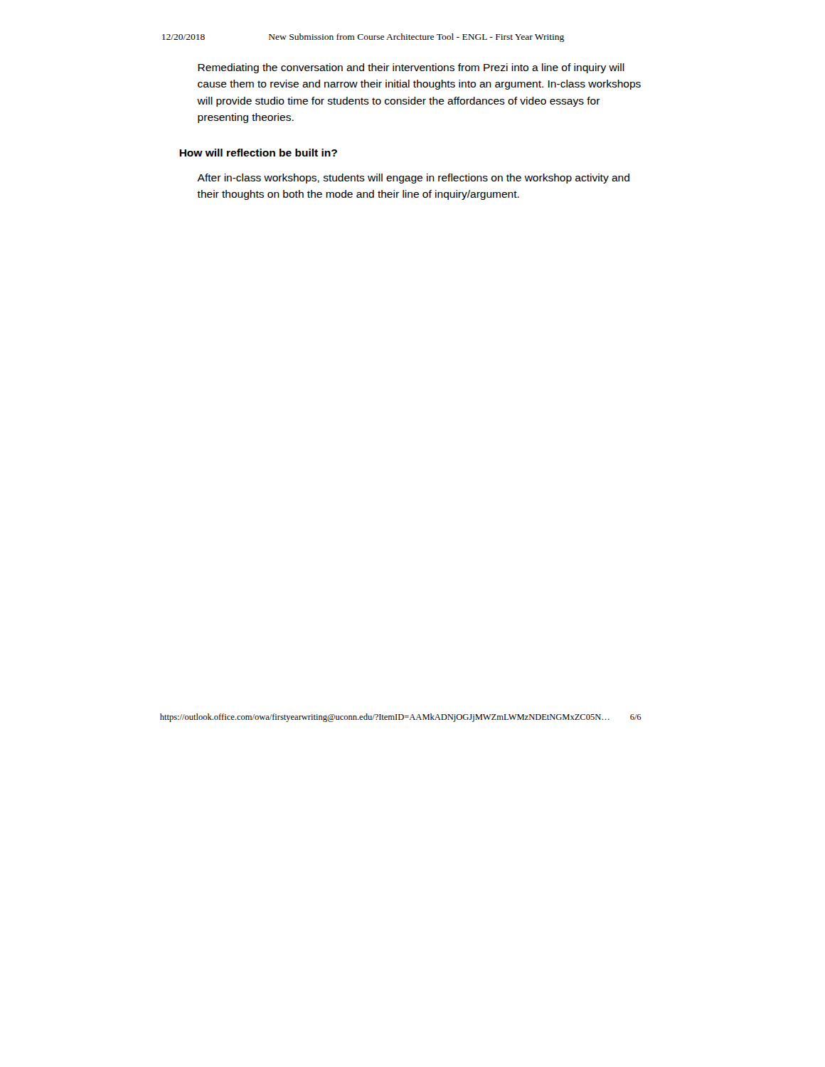12/20/2018 New Submission from Course Architecture Tool - ENGL - First Year Writing
Remediating the conversation and their interventions from Prezi into a line of inquiry will cause them to revise and narrow their initial thoughts into an argument. In-class workshops will provide studio time for students to consider the affordances of video essays for presenting theories.
How will reflection be built in?
After in-class workshops, students will engage in reflections on the workshop activity and their thoughts on both the mode and their line of inquiry/argument.
https://outlook.office.com/owa/firstyearwriting@uconn.edu/?ItemID=AAMkADNjOGJjMWZmLWMzNDEtNGMxZC05NzYxLTEyNTIyZWM2Y2U4OABGAAA… 6/6